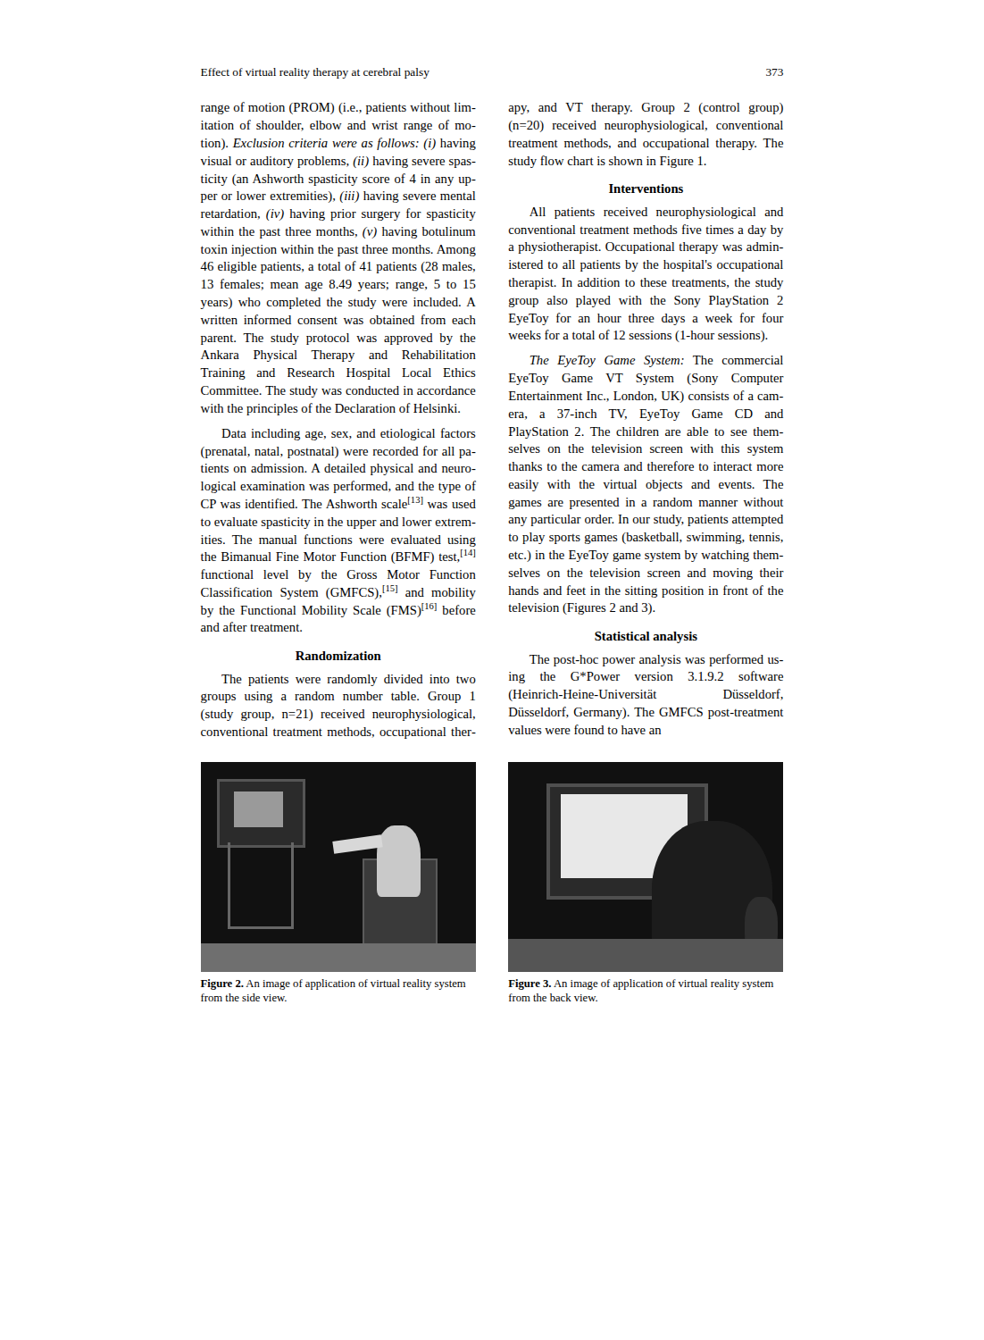Effect of virtual reality therapy at cerebral palsy 373
range of motion (PROM) (i.e., patients without limitation of shoulder, elbow and wrist range of motion). Exclusion criteria were as follows: (i) having visual or auditory problems, (ii) having severe spasticity (an Ashworth spasticity score of 4 in any upper or lower extremities), (iii) having severe mental retardation, (iv) having prior surgery for spasticity within the past three months, (v) having botulinum toxin injection within the past three months. Among 46 eligible patients, a total of 41 patients (28 males, 13 females; mean age 8.49 years; range, 5 to 15 years) who completed the study were included. A written informed consent was obtained from each parent. The study protocol was approved by the Ankara Physical Therapy and Rehabilitation Training and Research Hospital Local Ethics Committee. The study was conducted in accordance with the principles of the Declaration of Helsinki.
Data including age, sex, and etiological factors (prenatal, natal, postnatal) were recorded for all patients on admission. A detailed physical and neurological examination was performed, and the type of CP was identified. The Ashworth scale[13] was used to evaluate spasticity in the upper and lower extremities. The manual functions were evaluated using the Bimanual Fine Motor Function (BFMF) test,[14] functional level by the Gross Motor Function Classification System (GMFCS),[15] and mobility by the Functional Mobility Scale (FMS)[16] before and after treatment.
Randomization
The patients were randomly divided into two groups using a random number table. Group 1 (study group, n=21) received neurophysiological, conventional treatment methods, occupational therapy, and VT therapy. Group 2 (control group) (n=20) received neurophysiological, conventional treatment methods, and occupational therapy. The study flow chart is shown in Figure 1.
Interventions
All patients received neurophysiological and conventional treatment methods five times a day by a physiotherapist. Occupational therapy was administered to all patients by the hospital's occupational therapist. In addition to these treatments, the study group also played with the Sony PlayStation 2 EyeToy for an hour three days a week for four weeks for a total of 12 sessions (1-hour sessions).
The EyeToy Game System: The commercial EyeToy Game VT System (Sony Computer Entertainment Inc., London, UK) consists of a camera, a 37-inch TV, EyeToy Game CD and PlayStation 2. The children are able to see themselves on the television screen with this system thanks to the camera and therefore to interact more easily with the virtual objects and events. The games are presented in a random manner without any particular order. In our study, patients attempted to play sports games (basketball, swimming, tennis, etc.) in the EyeToy game system by watching themselves on the television screen and moving their hands and feet in the sitting position in front of the television (Figures 2 and 3).
Statistical analysis
The post-hoc power analysis was performed using the G*Power version 3.1.9.2 software (Heinrich-Heine-Universität Düsseldorf, Düsseldorf, Germany). The GMFCS post-treatment values were found to have an
Figure 2. An image of application of virtual reality system from the side view.
Figure 3. An image of application of virtual reality system from the back view.